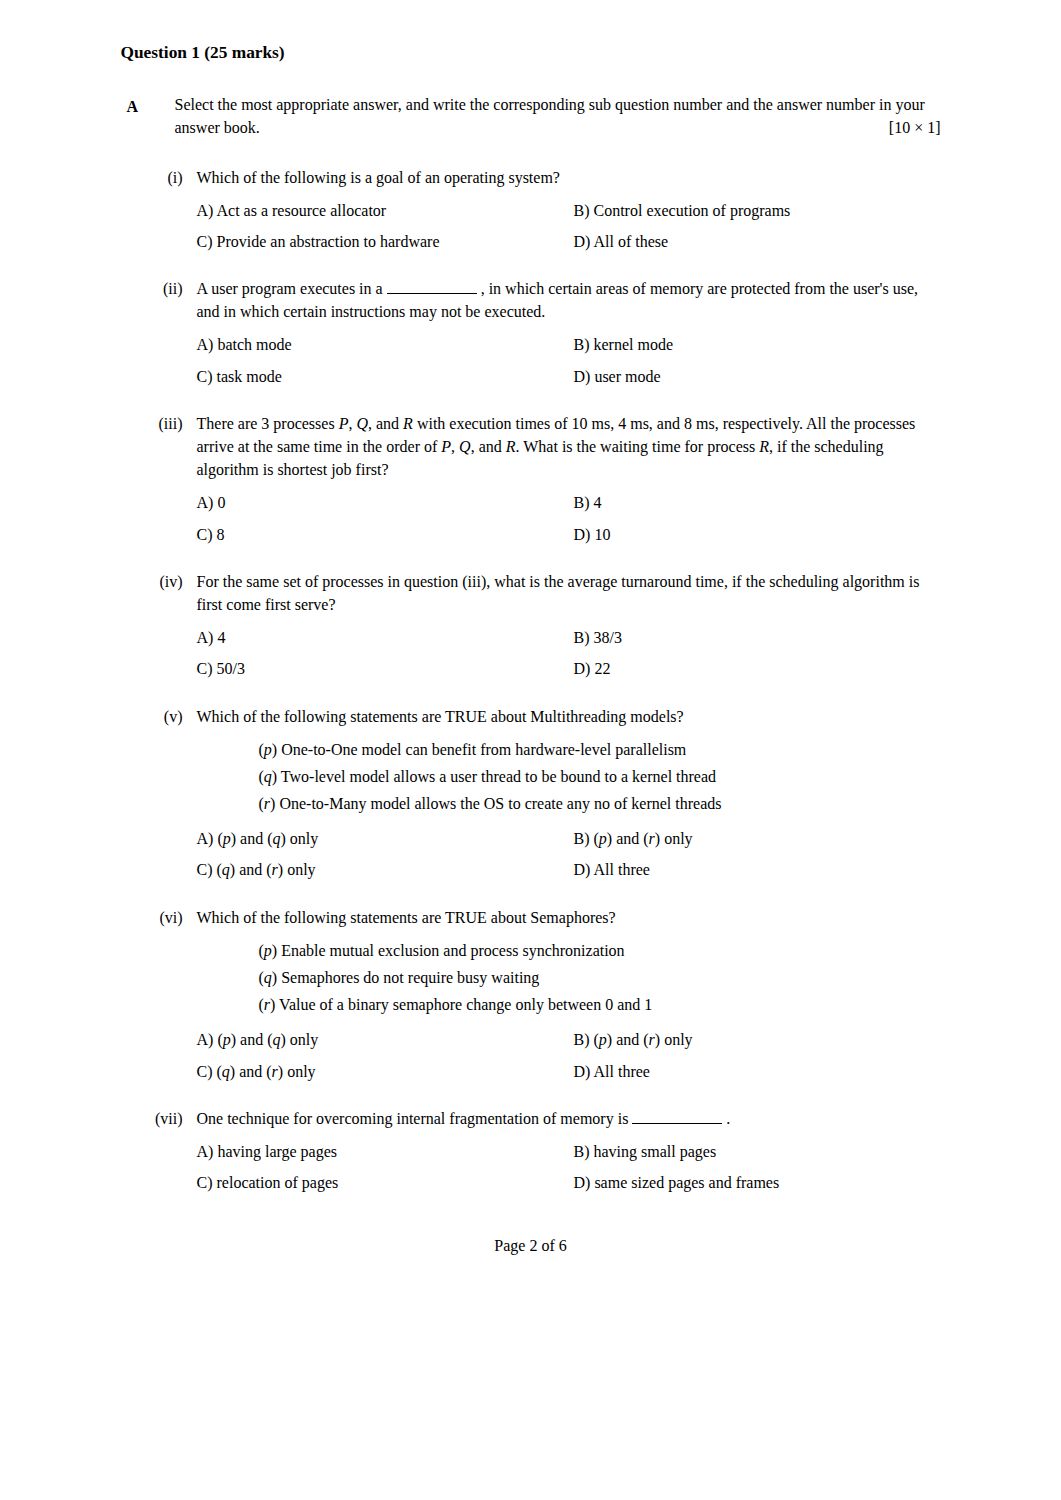Question 1 (25 marks)
A
Select the most appropriate answer, and write the corresponding sub question number and the answer number in your answer book. [10 × 1]
Which of the following is a goal of an operating system?
A) Act as a resource allocator
B) Control execution of programs
C) Provide an abstraction to hardware
D) All of these
A user program executes in a , in which certain areas of memory are protected from the user's use, and in which certain instructions may not be executed.
A) batch mode
B) kernel mode
C) task mode
D) user mode
There are 3 processes P, Q, and R with execution times of 10 ms, 4 ms, and 8 ms, respectively. All the processes arrive at the same time in the order of P, Q, and R. What is the waiting time for process R, if the scheduling algorithm is shortest job first?
A) 0
B) 4
C) 8
D) 10
For the same set of processes in question (iii), what is the average turnaround time, if the scheduling algorithm is first come first serve?
A) 4
B) 38/3
C) 50/3
D) 22
Which of the following statements are TRUE about Multithreading models?
(p) One-to-One model can benefit from hardware-level parallelism
(q) Two-level model allows a user thread to be bound to a kernel thread
(r) One-to-Many model allows the OS to create any no of kernel threads
A) (p) and (q) only
B) (p) and (r) only
C) (q) and (r) only
D) All three
Which of the following statements are TRUE about Semaphores?
(p) Enable mutual exclusion and process synchronization
(q) Semaphores do not require busy waiting
(r) Value of a binary semaphore change only between 0 and 1
A) (p) and (q) only
B) (p) and (r) only
C) (q) and (r) only
D) All three
One technique for overcoming internal fragmentation of memory is .
A) having large pages
B) having small pages
C) relocation of pages
D) same sized pages and frames
Page 2 of 6